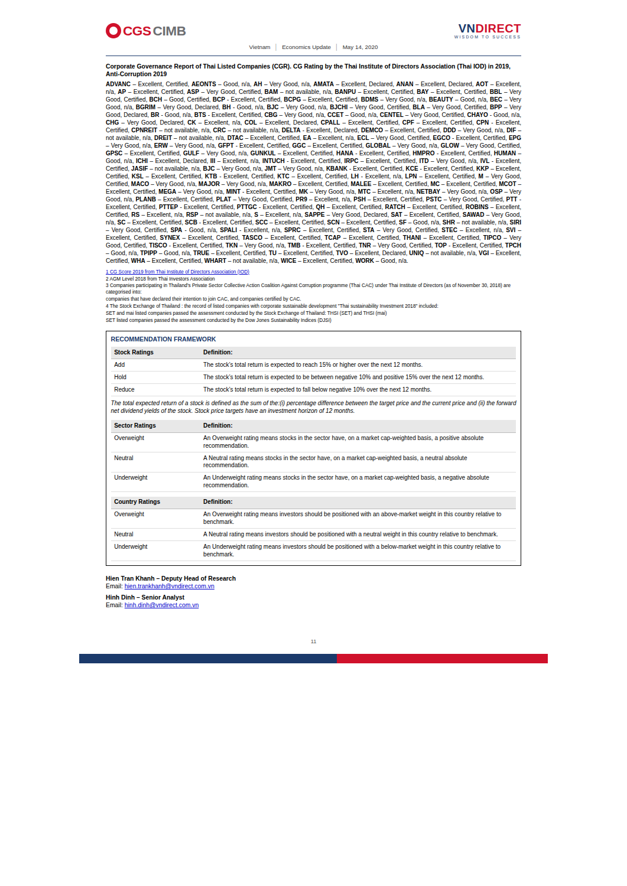CGS CIMB
VN DIRECT
WISDOM TO SUCCESS
Vietnam │ Economics Update │ May 14, 2020
Corporate Governance Report of Thai Listed Companies (CGR). CG Rating by the Thai Institute of Directors Association (Thai IOD) in 2019, Anti-Corruption 2019
ADVANC – Excellent, Certified, AEONTS – Good, n/a, AH – Very Good, n/a, AMATA – Excellent, Declared, ANAN – Excellent, Declared, AOT – Excellent, n/a, AP – Excellent, Certified, ASP – Very Good, Certified, BAM – not available, n/a, BANPU – Excellent, Certified, BAY – Excellent, Certified, BBL – Very Good, Certified, BCH – Good, Certified, BCP - Excellent, Certified, BCPG – Excellent, Certified, BDMS – Very Good, n/a, BEAUTY – Good, n/a, BEC – Very Good, n/a, BGRIM – Very Good, Declared, BH - Good, n/a, BJC – Very Good, n/a, BJCHI – Very Good, Certified, BLA – Very Good, Certified, BPP – Very Good, Declared, BR - Good, n/a, BTS - Excellent, Certified, CBG – Very Good, n/a, CCET – Good, n/a, CENTEL – Very Good, Certified, CHAYO - Good, n/a, CHG – Very Good, Declared, CK – Excellent, n/a, COL – Excellent, Declared, CPALL – Excellent, Certified, CPF – Excellent, Certified, CPN - Excellent, Certified, CPNREIT – not available, n/a, CRC – not available, n/a, DELTA - Excellent, Declared, DEMCO – Excellent, Certified, DDD – Very Good, n/a, DIF – not available, n/a, DREIT – not available, n/a, DTAC – Excellent, Certified, EA – Excellent, n/a, ECL – Very Good, Certified, EGCO - Excellent, Certified, EPG – Very Good, n/a, ERW – Very Good, n/a, GFPT - Excellent, Certified, GGC – Excellent, Certified, GLOBAL – Very Good, n/a, GLOW – Very Good, Certified, GPSC – Excellent, Certified, GULF – Very Good, n/a, GUNKUL – Excellent, Certified, HANA - Excellent, Certified, HMPRO - Excellent, Certified, HUMAN – Good, n/a, ICHI – Excellent, Declared, III – Excellent, n/a, INTUCH - Excellent, Certified, IRPC – Excellent, Certified, ITD – Very Good, n/a, IVL - Excellent, Certified, JASIF – not available, n/a, BJC – Very Good, n/a, JMT – Very Good, n/a, KBANK - Excellent, Certified, KCE - Excellent, Certified, KKP – Excellent, Certified, KSL – Excellent, Certified, KTB - Excellent, Certified, KTC – Excellent, Certified, LH - Excellent, n/a, LPN – Excellent, Certified, M – Very Good, Certified, MACO – Very Good, n/a, MAJOR – Very Good, n/a, MAKRO – Excellent, Certified, MALEE – Excellent, Certified, MC – Excellent, Certified, MCOT – Excellent, Certified, MEGA – Very Good, n/a, MINT - Excellent, Certified, MK – Very Good, n/a, MTC – Excellent, n/a, NETBAY – Very Good, n/a, OSP – Very Good, n/a, PLANB – Excellent, Certified, PLAT – Very Good, Certified, PR9 – Excellent, n/a, PSH – Excellent, Certified, PSTC – Very Good, Certified, PTT - Excellent, Certified, PTTEP - Excellent, Certified, PTTGC - Excellent, Certified, QH – Excellent, Certified, RATCH – Excellent, Certified, ROBINS – Excellent, Certified, RS – Excellent, n/a, RSP – not available, n/a, S – Excellent, n/a, SAPPE – Very Good, Declared, SAT – Excellent, Certified, SAWAD – Very Good, n/a, SC – Excellent, Certified, SCB - Excellent, Certified, SCC – Excellent, Certified, SCN – Excellent, Certified, SF – Good, n/a, SHR – not available, n/a, SIRI – Very Good, Certified, SPA - Good, n/a, SPALI - Excellent, n/a, SPRC – Excellent, Certified, STA – Very Good, Certified, STEC – Excellent, n/a, SVI – Excellent, Certified, SYNEX – Excellent, Certified, TASCO – Excellent, Certified, TCAP – Excellent, Certified, THANI – Excellent, Certified, TIPCO – Very Good, Certified, TISCO - Excellent, Certified, TKN – Very Good, n/a, TMB - Excellent, Certified, TNR – Very Good, Certified, TOP - Excellent, Certified, TPCH – Good, n/a, TPIPP – Good, n/a, TRUE – Excellent, Certified, TU – Excellent, Certified, TVO – Excellent, Declared, UNIQ – not available, n/a, VGI – Excellent, Certified, WHA – Excellent, Certified, WHART – not available, n/a, WICE – Excellent, Certified, WORK – Good, n/a.
1 CG Score 2019 from Thai Institute of Directors Association (IOD)
2 AGM Level 2018 from Thai Investors Association
3 Companies participating in Thailand's Private Sector Collective Action Coalition Against Corruption programme (Thai CAC) under Thai Institute of Directors (as of November 30, 2018) are categorised into:
companies that have declared their intention to join CAC, and companies certified by CAC.
4 The Stock Exchange of Thailand : the record of listed companies with corporate sustainable development "Thai sustainability Investment 2018" included:
SET and mai listed companies passed the assessment conducted by the Stock Exchange of Thailand: THSI (SET) and THSI (mai)
SET listed companies passed the assessment conducted by the Dow Jones Sustainability Indices (DJSI)
RECOMMENDATION FRAMEWORK
| Stock Ratings | Definition: |
| --- | --- |
| Add | The stock’s total return is expected to reach 15% or higher over the next 12 months. |
| Hold | The stock’s total return is expected to be between negative 10% and positive 15% over the next 12 months. |
| Reduce | The stock’s total return is expected to fall below negative 10% over the next 12 months. |
The total expected return of a stock is defined as the sum of the:(i) percentage difference between the target price and the current price and (ii) the forward net dividend yields of the stock. Stock price targets have an investment horizon of 12 months.
| Sector Ratings | Definition: |
| --- | --- |
| Overweight | An Overweight rating means stocks in the sector have, on a market cap-weighted basis, a positive absolute recommendation. |
| Neutral | A Neutral rating means stocks in the sector have, on a market cap-weighted basis, a neutral absolute recommendation. |
| Underweight | An Underweight rating means stocks in the sector have, on a market cap-weighted basis, a negative absolute recommendation. |
| Country Ratings | Definition: |
| --- | --- |
| Overweight | An Overweight rating means investors should be positioned with an above-market weight in this country relative to benchmark. |
| Neutral | A Neutral rating means investors should be positioned with a neutral weight in this country relative to benchmark. |
| Underweight | An Underweight rating means investors should be positioned with a below-market weight in this country relative to benchmark. |
Hien Tran Khanh – Deputy Head of Research
Email: hien.trankhanh@vndirect.com.vn
Hinh Dinh – Senior Analyst
Email: hinh.dinh@vndirect.com.vn
11